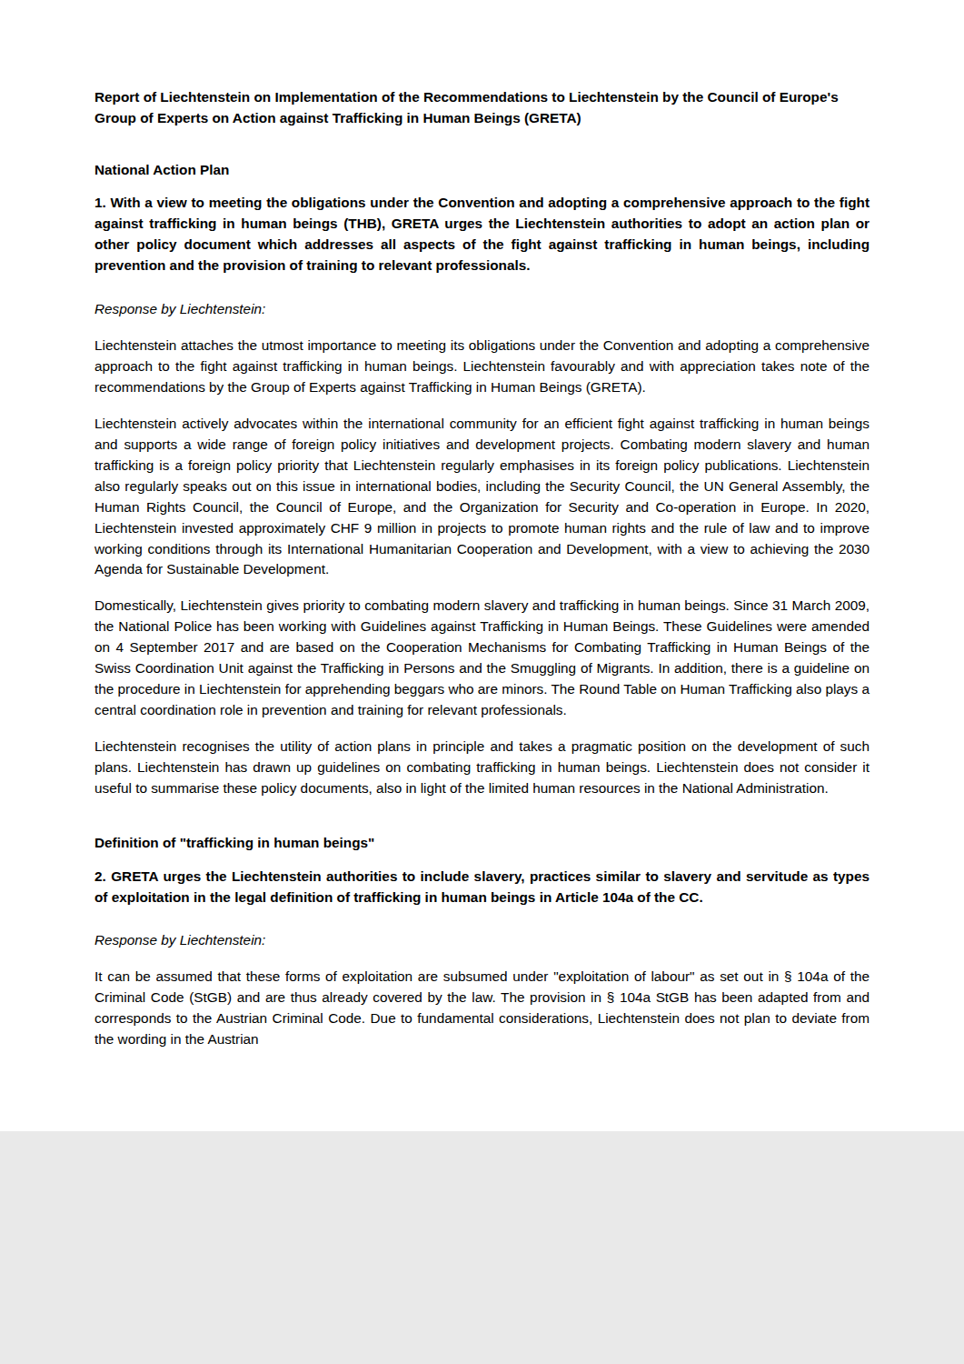Report of Liechtenstein on Implementation of the Recommendations to Liechtenstein by the Council of Europe's Group of Experts on Action against Trafficking in Human Beings (GRETA)
National Action Plan
1. With a view to meeting the obligations under the Convention and adopting a comprehensive approach to the fight against trafficking in human beings (THB), GRETA urges the Liechtenstein authorities to adopt an action plan or other policy document which addresses all aspects of the fight against trafficking in human beings, including prevention and the provision of training to relevant professionals.
Response by Liechtenstein:
Liechtenstein attaches the utmost importance to meeting its obligations under the Convention and adopting a comprehensive approach to the fight against trafficking in human beings. Liechtenstein favourably and with appreciation takes note of the recommendations by the Group of Experts against Trafficking in Human Beings (GRETA).
Liechtenstein actively advocates within the international community for an efficient fight against trafficking in human beings and supports a wide range of foreign policy initiatives and development projects. Combating modern slavery and human trafficking is a foreign policy priority that Liechtenstein regularly emphasises in its foreign policy publications. Liechtenstein also regularly speaks out on this issue in international bodies, including the Security Council, the UN General Assembly, the Human Rights Council, the Council of Europe, and the Organization for Security and Co-operation in Europe. In 2020, Liechtenstein invested approximately CHF 9 million in projects to promote human rights and the rule of law and to improve working conditions through its International Humanitarian Cooperation and Development, with a view to achieving the 2030 Agenda for Sustainable Development.
Domestically, Liechtenstein gives priority to combating modern slavery and trafficking in human beings. Since 31 March 2009, the National Police has been working with Guidelines against Trafficking in Human Beings. These Guidelines were amended on 4 September 2017 and are based on the Cooperation Mechanisms for Combating Trafficking in Human Beings of the Swiss Coordination Unit against the Trafficking in Persons and the Smuggling of Migrants. In addition, there is a guideline on the procedure in Liechtenstein for apprehending beggars who are minors. The Round Table on Human Trafficking also plays a central coordination role in prevention and training for relevant professionals.
Liechtenstein recognises the utility of action plans in principle and takes a pragmatic position on the development of such plans. Liechtenstein has drawn up guidelines on combating trafficking in human beings. Liechtenstein does not consider it useful to summarise these policy documents, also in light of the limited human resources in the National Administration.
Definition of "trafficking in human beings"
2. GRETA urges the Liechtenstein authorities to include slavery, practices similar to slavery and servitude as types of exploitation in the legal definition of trafficking in human beings in Article 104a of the CC.
Response by Liechtenstein:
It can be assumed that these forms of exploitation are subsumed under "exploitation of labour" as set out in § 104a of the Criminal Code (StGB) and are thus already covered by the law. The provision in § 104a StGB has been adapted from and corresponds to the Austrian Criminal Code. Due to fundamental considerations, Liechtenstein does not plan to deviate from the wording in the Austrian